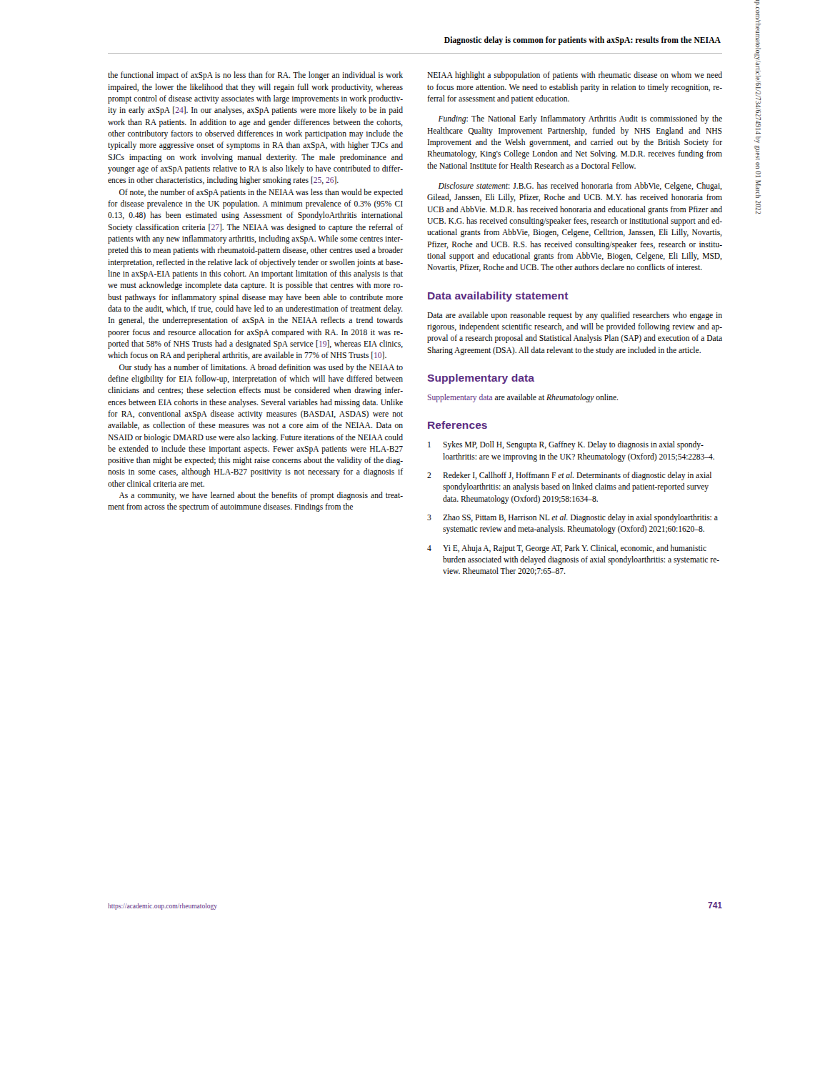Diagnostic delay is common for patients with axSpA: results from the NEIAA
the functional impact of axSpA is no less than for RA. The longer an individual is work impaired, the lower the likelihood that they will regain full work productivity, whereas prompt control of disease activity associates with large improvements in work productivity in early axSpA [24]. In our analyses, axSpA patients were more likely to be in paid work than RA patients. In addition to age and gender differences between the cohorts, other contributory factors to observed differences in work participation may include the typically more aggressive onset of symptoms in RA than axSpA, with higher TJCs and SJCs impacting on work involving manual dexterity. The male predominance and younger age of axSpA patients relative to RA is also likely to have contributed to differences in other characteristics, including higher smoking rates [25, 26].
Of note, the number of axSpA patients in the NEIAA was less than would be expected for disease prevalence in the UK population. A minimum prevalence of 0.3% (95% CI 0.13, 0.48) has been estimated using Assessment of SpondyloArthritis international Society classification criteria [27]. The NEIAA was designed to capture the referral of patients with any new inflammatory arthritis, including axSpA. While some centres interpreted this to mean patients with rheumatoid-pattern disease, other centres used a broader interpretation, reflected in the relative lack of objectively tender or swollen joints at baseline in axSpA-EIA patients in this cohort. An important limitation of this analysis is that we must acknowledge incomplete data capture. It is possible that centres with more robust pathways for inflammatory spinal disease may have been able to contribute more data to the audit, which, if true, could have led to an underestimation of treatment delay. In general, the underrepresentation of axSpA in the NEIAA reflects a trend towards poorer focus and resource allocation for axSpA compared with RA. In 2018 it was reported that 58% of NHS Trusts had a designated SpA service [19], whereas EIA clinics, which focus on RA and peripheral arthritis, are available in 77% of NHS Trusts [10].
Our study has a number of limitations. A broad definition was used by the NEIAA to define eligibility for EIA follow-up, interpretation of which will have differed between clinicians and centres; these selection effects must be considered when drawing inferences between EIA cohorts in these analyses. Several variables had missing data. Unlike for RA, conventional axSpA disease activity measures (BASDAI, ASDAS) were not available, as collection of these measures was not a core aim of the NEIAA. Data on NSAID or biologic DMARD use were also lacking. Future iterations of the NEIAA could be extended to include these important aspects. Fewer axSpA patients were HLA-B27 positive than might be expected; this might raise concerns about the validity of the diagnosis in some cases, although HLA-B27 positivity is not necessary for a diagnosis if other clinical criteria are met.
As a community, we have learned about the benefits of prompt diagnosis and treatment from across the spectrum of autoimmune diseases. Findings from the
NEIAA highlight a subpopulation of patients with rheumatic disease on whom we need to focus more attention. We need to establish parity in relation to timely recognition, referral for assessment and patient education.
Funding: The National Early Inflammatory Arthritis Audit is commissioned by the Healthcare Quality Improvement Partnership, funded by NHS England and NHS Improvement and the Welsh government, and carried out by the British Society for Rheumatology, King's College London and Net Solving. M.D.R. receives funding from the National Institute for Health Research as a Doctoral Fellow.
Disclosure statement: J.B.G. has received honoraria from AbbVie, Celgene, Chugai, Gilead, Janssen, Eli Lilly, Pfizer, Roche and UCB. M.Y. has received honoraria from UCB and AbbVie. M.D.R. has received honoraria and educational grants from Pfizer and UCB. K.G. has received consulting/speaker fees, research or institutional support and educational grants from AbbVie, Biogen, Celgene, Celltrion, Janssen, Eli Lilly, Novartis, Pfizer, Roche and UCB. R.S. has received consulting/speaker fees, research or institutional support and educational grants from AbbVie, Biogen, Celgene, Eli Lilly, MSD, Novartis, Pfizer, Roche and UCB. The other authors declare no conflicts of interest.
Data availability statement
Data are available upon reasonable request by any qualified researchers who engage in rigorous, independent scientific research, and will be provided following review and approval of a research proposal and Statistical Analysis Plan (SAP) and execution of a Data Sharing Agreement (DSA). All data relevant to the study are included in the article.
Supplementary data
Supplementary data are available at Rheumatology online.
References
1
Sykes MP, Doll H, Sengupta R, Gaffney K. Delay to diagnosis in axial spondyloarthritis: are we improving in the UK? Rheumatology (Oxford) 2015;54:2283–4.
2
Redeker I, Callhoff J, Hoffmann F et al. Determinants of diagnostic delay in axial spondyloarthritis: an analysis based on linked claims and patient-reported survey data. Rheumatology (Oxford) 2019;58:1634–8.
3
Zhao SS, Pittam B, Harrison NL et al. Diagnostic delay in axial spondyloarthritis: a systematic review and meta-analysis. Rheumatology (Oxford) 2021;60:1620–8.
4
Yi E, Ahuja A, Rajput T, George AT, Park Y. Clinical, economic, and humanistic burden associated with delayed diagnosis of axial spondyloarthritis: a systematic review. Rheumatol Ther 2020;7:65–87.
Downloaded from https://academic.oup.com/rheumatology/article/61/2/734/6274914 by guest on 01 March 2022
https://academic.oup.com/rheumatology
741